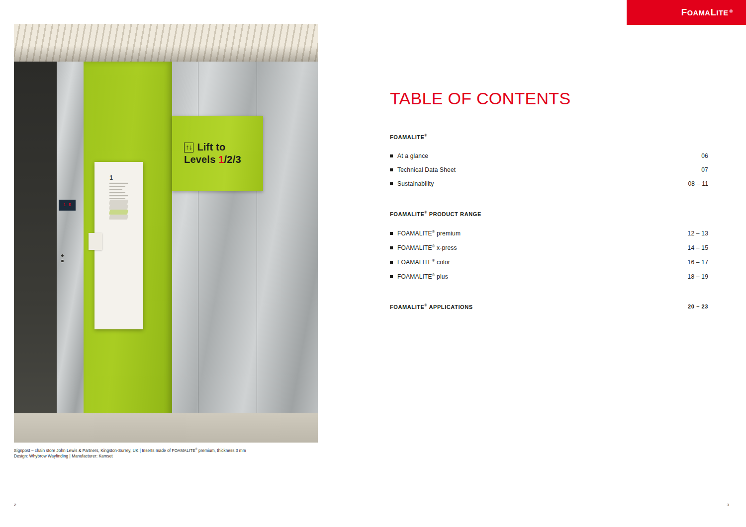↑↓Lift to
Levels 1/2/3
1
1 R
Signpost – chain store John Lewis & Partners, Kingston-Surrey, UK | Inserts made of FOAMALITE® premium, thickness 3 mm
Design: Whybrow Wayfinding | Manufacturer: Kamset
2
FOAMALITE®
TABLE OF CONTENTS
FOAMALITE®
At a glance 06
Technical Data Sheet 07
Sustainability 08 – 11
FOAMALITE® PRODUCT RANGE
FOAMALITE® premium 12 – 13
FOAMALITE® x-press 14 – 15
FOAMALITE® color 16 – 17
FOAMALITE® plus 18 – 19
FOAMALITE® APPLICATIONS 20 – 23
3